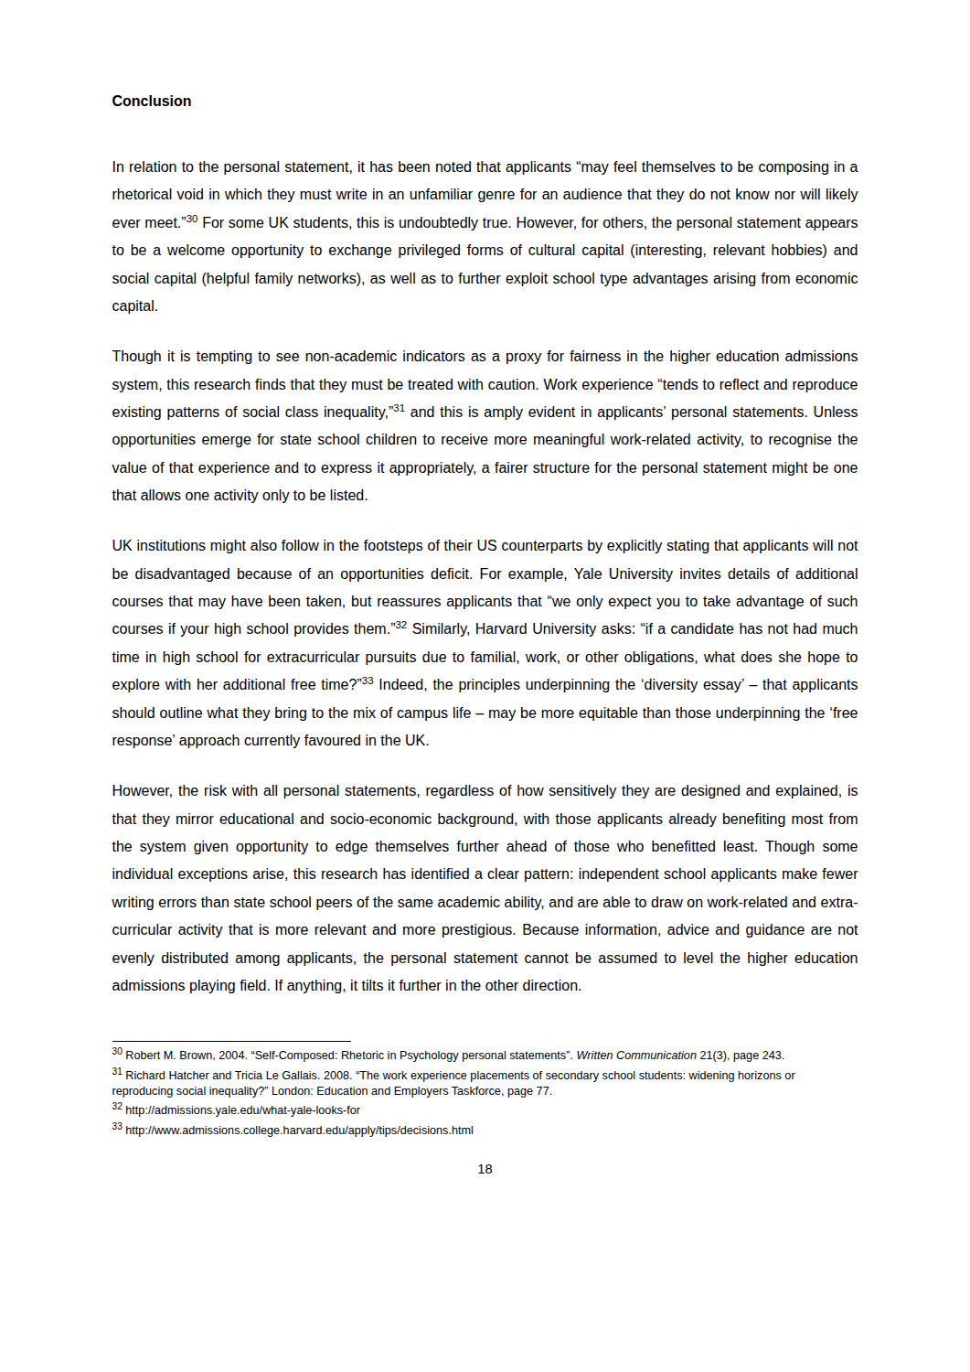Conclusion
In relation to the personal statement, it has been noted that applicants “may feel themselves to be composing in a rhetorical void in which they must write in an unfamiliar genre for an audience that they do not know nor will likely ever meet.”30 For some UK students, this is undoubtedly true. However, for others, the personal statement appears to be a welcome opportunity to exchange privileged forms of cultural capital (interesting, relevant hobbies) and social capital (helpful family networks), as well as to further exploit school type advantages arising from economic capital.
Though it is tempting to see non-academic indicators as a proxy for fairness in the higher education admissions system, this research finds that they must be treated with caution. Work experience “tends to reflect and reproduce existing patterns of social class inequality,”31 and this is amply evident in applicants’ personal statements. Unless opportunities emerge for state school children to receive more meaningful work-related activity, to recognise the value of that experience and to express it appropriately, a fairer structure for the personal statement might be one that allows one activity only to be listed.
UK institutions might also follow in the footsteps of their US counterparts by explicitly stating that applicants will not be disadvantaged because of an opportunities deficit. For example, Yale University invites details of additional courses that may have been taken, but reassures applicants that “we only expect you to take advantage of such courses if your high school provides them.”32 Similarly, Harvard University asks: “if a candidate has not had much time in high school for extracurricular pursuits due to familial, work, or other obligations, what does she hope to explore with her additional free time?”33 Indeed, the principles underpinning the ‘diversity essay’ – that applicants should outline what they bring to the mix of campus life – may be more equitable than those underpinning the ‘free response’ approach currently favoured in the UK.
However, the risk with all personal statements, regardless of how sensitively they are designed and explained, is that they mirror educational and socio-economic background, with those applicants already benefiting most from the system given opportunity to edge themselves further ahead of those who benefitted least. Though some individual exceptions arise, this research has identified a clear pattern: independent school applicants make fewer writing errors than state school peers of the same academic ability, and are able to draw on work-related and extra-curricular activity that is more relevant and more prestigious. Because information, advice and guidance are not evenly distributed among applicants, the personal statement cannot be assumed to level the higher education admissions playing field. If anything, it tilts it further in the other direction.
30 Robert M. Brown, 2004. “Self-Composed: Rhetoric in Psychology personal statements”. Written Communication 21(3), page 243.
31 Richard Hatcher and Tricia Le Gallais. 2008. “The work experience placements of secondary school students: widening horizons or reproducing social inequality?” London: Education and Employers Taskforce, page 77.
32 http://admissions.yale.edu/what-yale-looks-for
33 http://www.admissions.college.harvard.edu/apply/tips/decisions.html
18